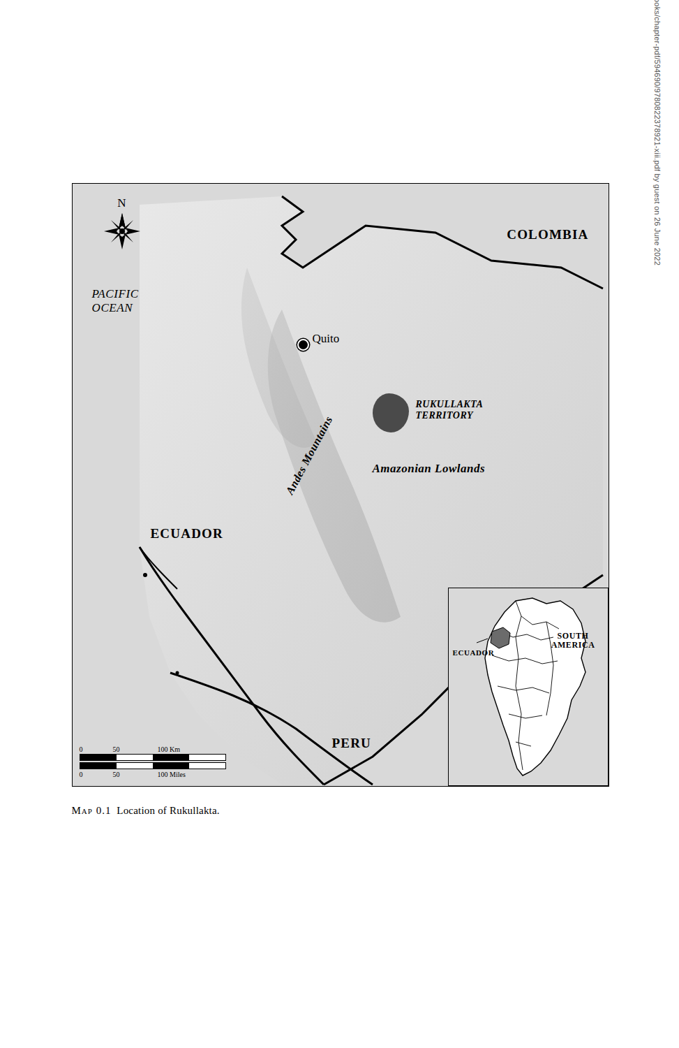Downloaded from http://read.dukeupress.edu/books/chapter-pdf/594690/9780822378921-xiii.pdf by guest on 26 June 2022
N
COLOMBIA
PACIFIC
OCEAN
Quito
RUKULLAKTA
TERRITORY
Amazonian Lowlands
Andes Mountains
ECUADOR
PERU
SOUTH
AMERICA
ECUADOR
0 50 100 Km
0 50 100 Miles
Map 0.1 Location of Rukullakta.